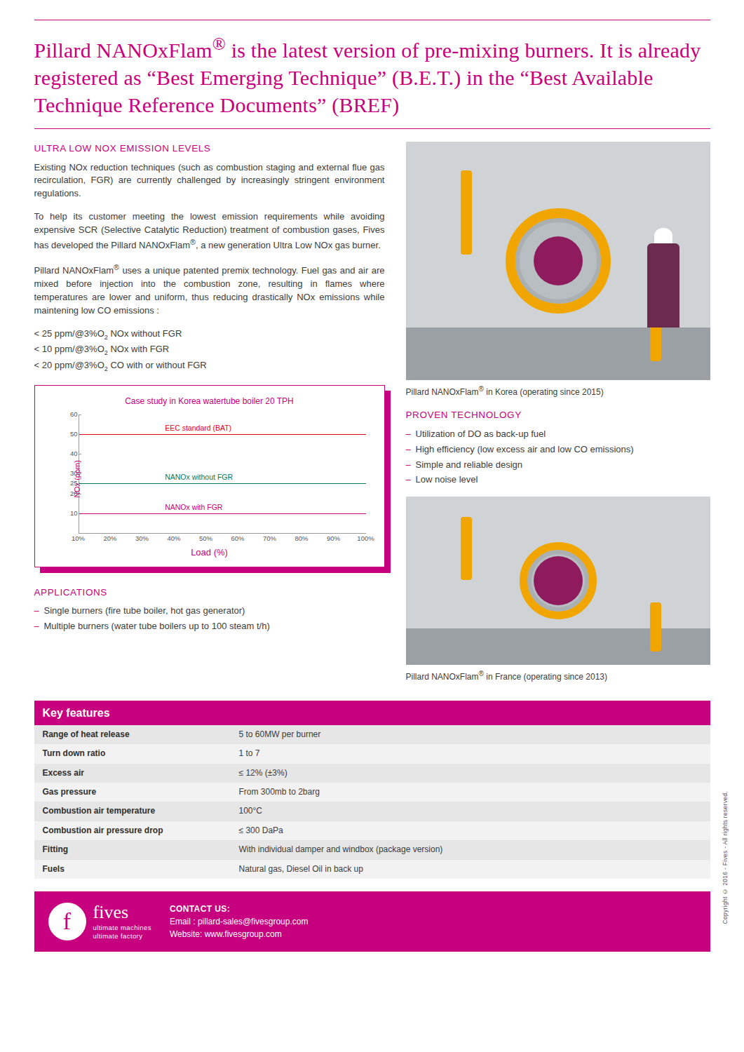Pillard NANOxFlam® is the latest version of pre-mixing burners. It is already registered as “Best Emerging Technique” (B.E.T.) in the “Best Available Technique Reference Documents” (BREF)
Ultra low NOx emission levels
Existing NOx reduction techniques (such as combustion staging and external flue gas recirculation, FGR) are currently challenged by increasingly stringent environment regulations.
To help its customer meeting the lowest emission requirements while avoiding expensive SCR (Selective Catalytic Reduction) treatment of combustion gases, Fives has developed the Pillard NANOxFlam®, a new generation Ultra Low NOx gas burner.
Pillard NANOxFlam® uses a unique patented premix technology. Fuel gas and air are mixed before injection into the combustion zone, resulting in flames where temperatures are lower and uniform, thus reducing drastically NOx emissions while maintening low CO emissions :
< 25 ppm/@3%O2 NOx without FGR
< 10 ppm/@3%O2 NOx with FGR
< 20 ppm/@3%O2 CO with or without FGR
Case study in Korea watertube boiler 20 TPH
NOx (ppm) 60 50 40 30 25 20 10
EEC standard (BAT)
NANOx without FGR
NANOx with FGR
10% 20% 30% 40% 50% 60% 70% 80% 90% 100%
Load (%)
Applications
Single burners (fire tube boiler, hot gas generator)
Multiple burners (water tube boilers up to 100 steam t/h)
Pillard NANOxFlam® in Korea (operating since 2015)
Proven technology
Utilization of DO as back-up fuel
High efficiency (low excess air and low CO emissions)
Simple and reliable design
Low noise level
Pillard NANOxFlam® in France (operating since 2013)
Key features
| Range of heat release | 5 to 60MW per burner |
| Turn down ratio | 1 to 7 |
| Excess air | ≤ 12% (±3%) |
| Gas pressure | From 300mb to 2barg |
| Combustion air temperature | 100°C |
| Combustion air pressure drop | ≤ 300 DaPa |
| Fitting | With individual damper and windbox (package version) |
| Fuels | Natural gas, Diesel Oil in back up |
f
fives
ultimate machines
ultimate factory
CONTACT US:
Email : pillard-sales@fivesgroup.com
Website: www.fivesgroup.com
Copyright © 2016 - Fives - All rights reserved.